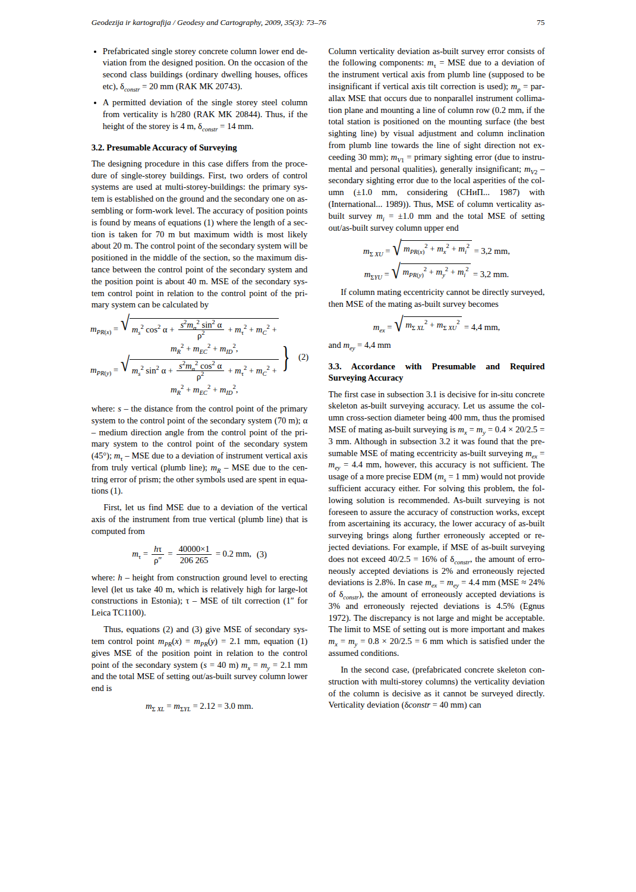Geodezija ir kartografija / Geodesy and Cartography, 2009, 35(3): 73–76 75
Prefabricated single storey concrete column lower end deviation from the designed position. On the occasion of the second class buildings (ordinary dwelling houses, offices etc), δconstr = 20 mm (RAK MK 20743).
A permitted deviation of the single storey steel column from verticality is h/280 (RAK MK 20844). Thus, if the height of the storey is 4 m, δconstr = 14 mm.
3.2. Presumable Accuracy of Surveying
The designing procedure in this case differs from the procedure of single-storey buildings. First, two orders of control systems are used at multi-storey-buildings: the primary system is established on the ground and the secondary one on assembling or form-work level. The accuracy of position points is found by means of equations (1) where the length of a section is taken for 70 m but maximum width is most likely about 20 m. The control point of the secondary system will be positioned in the middle of the section, so the maximum distance between the control point of the secondary system and the position point is about 40 m. MSE of the secondary system control point in relation to the control point of the primary system can be calculated by
mPR(x) = √ ms2 cos2 α + s2mα2 sin2 α ρ2 + mτ2 + mC2 + mR2 + mEC2 + mID2, mPR(y) = √ ms2 sin2 α + s2mα2 cos2 α ρ2 + mτ2 + mC2 + mR2 + mEC2 + mID2, } (2)
where: s – the distance from the control point of the primary system to the control point of the secondary system (70 m); α – medium direction angle from the control point of the primary system to the control point of the secondary system (45°); mτ – MSE due to a deviation of instrument vertical axis from truly vertical (plumb line); mR – MSE due to the centring error of prism; the other symbols used are spent in equations (1).
First, let us find MSE due to a deviation of the vertical axis of the instrument from true vertical (plumb line) that is computed from
mτ = hτ ρ″ = 40000×1206 265 = 0.2 mm, (3)
where: h – height from construction ground level to erecting level (let us take 40 m, which is relatively high for large-lot constructions in Estonia); τ – MSE of tilt correction (1″ for Leica TC1100).
Thus, equations (2) and (3) give MSE of secondary system control point mPR(x) = mPR(y) = 2.1 mm, equation (1) gives MSE of the position point in relation to the control point of the secondary system (s = 40 m) mx = my = 2.1 mm and the total MSE of setting out/as-built survey column lower end is
mΣ XL = mΣYL = 2.12 = 3.0 mm.
Column verticality deviation as-built survey error consists of the following components: mτ = MSE due to a deviation of the instrument vertical axis from plumb line (supposed to be insignificant if vertical axis tilt correction is used); mp = parallax MSE that occurs due to nonparallel instrument collimation plane and mounting a line of column row (0.2 mm, if the total station is positioned on the mounting surface (the best sighting line) by visual adjustment and column inclination from plumb line towards the line of sight direction not exceeding 30 mm); mV1 = primary sighting error (due to instrumental and personal qualities), generally insignificant; mV2 – secondary sighting error due to the local asperities of the column (±1.0 mm, considering (СНиП... 1987) with (International... 1989)). Thus, MSE of column verticality as-built survey mi = ±1.0 mm and the total MSE of setting out/as-built survey column upper end
mΣ XU = √mPR(x)2 + mx2 + mi2 = 3,2 mm,
mΣYU = √mPR(y)2 + my2 + mi2 = 3,2 mm.
If column mating eccentricity cannot be directly surveyed, then MSE of the mating as-built survey becomes
mex = √mΣ XL2 + mΣ XU2 = 4,4 mm,
and mey = 4,4 mm
3.3. Accordance with Presumable and Required Surveying Accuracy
The first case in subsection 3.1 is decisive for in-situ concrete skeleton as-built surveying accuracy. Let us assume the column cross-section diameter being 400 mm, thus the promised MSE of mating as-built surveying is mx = my = 0.4 × 20/2.5 = 3 mm. Although in subsection 3.2 it was found that the presumable MSE of mating eccentricity as-built surveying mex = mey = 4.4 mm, however, this accuracy is not sufficient. The usage of a more precise EDM (ms = 1 mm) would not provide sufficient accuracy either. For solving this problem, the following solution is recommended. As-built surveying is not foreseen to assure the accuracy of construction works, except from ascertaining its accuracy, the lower accuracy of as-built surveying brings along further erroneously accepted or rejected deviations. For example, if MSE of as-built surveying does not exceed 40/2.5 = 16% of δconstr, the amount of erroneously accepted deviations is 2% and erroneously rejected deviations is 2.8%. In case mex = mey = 4.4 mm (MSE ≈ 24% of δconstr), the amount of erroneously accepted deviations is 3% and erroneously rejected deviations is 4.5% (Egnus 1972). The discrepancy is not large and might be acceptable. The limit to MSE of setting out is more important and makes mx = my = 0.8 × 20/2.5 = 6 mm which is satisfied under the assumed conditions.
In the second case, (prefabricated concrete skeleton construction with multi-storey columns) the verticality deviation of the column is decisive as it cannot be surveyed directly. Verticality deviation (δconstr = 40 mm) can